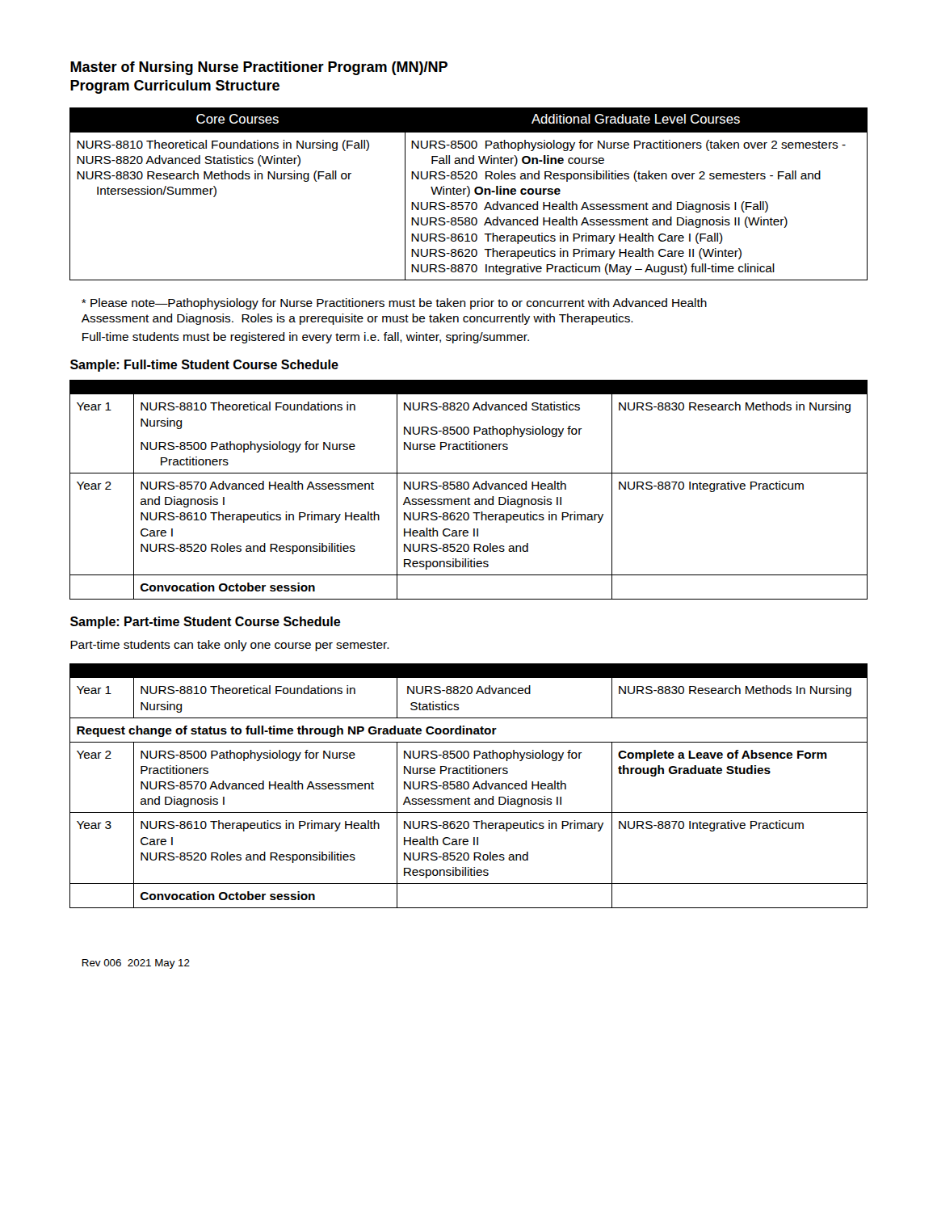Master of Nursing Nurse Practitioner Program (MN)/NP
Program Curriculum Structure
| Core Courses | Additional Graduate Level Courses |
| --- | --- |
| NURS-8810 Theoretical Foundations in Nursing (Fall) NURS-8820 Advanced Statistics (Winter) NURS-8830 Research Methods in Nursing (Fall or Intersession/Summer) | NURS-8500 Pathophysiology for Nurse Practitioners (taken over 2 semesters - Fall and Winter) On-line course NURS-8520 Roles and Responsibilities (taken over 2 semesters - Fall and Winter) On-line course NURS-8570 Advanced Health Assessment and Diagnosis I (Fall) NURS-8580 Advanced Health Assessment and Diagnosis II (Winter) NURS-8610 Therapeutics in Primary Health Care I (Fall) NURS-8620 Therapeutics in Primary Health Care II (Winter) NURS-8870 Integrative Practicum (May – August) full-time clinical |
* Please note—Pathophysiology for Nurse Practitioners must be taken prior to or concurrent with Advanced Health Assessment and Diagnosis. Roles is a prerequisite or must be taken concurrently with Therapeutics.
Full-time students must be registered in every term i.e. fall, winter, spring/summer.
Sample: Full-time Student Course Schedule
| Year 1 | NURS-8810 Theoretical Foundations in Nursing NURS-8500 Pathophysiology for Nurse Practitioners | NURS-8820 Advanced Statistics NURS-8500 Pathophysiology for Nurse Practitioners | NURS-8830 Research Methods in Nursing |
| Year 2 | NURS-8570 Advanced Health Assessment and Diagnosis I NURS-8610 Therapeutics in Primary Health Care I NURS-8520 Roles and Responsibilities | NURS-8580 Advanced Health Assessment and Diagnosis II NURS-8620 Therapeutics in Primary Health Care II NURS-8520 Roles and Responsibilities | NURS-8870 Integrative Practicum |
| | Convocation October session | | |
Sample: Part-time Student Course Schedule
Part-time students can take only one course per semester.
| Year 1 | NURS-8810 Theoretical Foundations in Nursing | NURS-8820 Advanced Statistics | NURS-8830 Research Methods In Nursing |
| Request change of status to full-time through NP Graduate Coordinator |
| Year 2 | NURS-8500 Pathophysiology for Nurse Practitioners NURS-8570 Advanced Health Assessment and Diagnosis I | NURS-8500 Pathophysiology for Nurse Practitioners NURS-8580 Advanced Health Assessment and Diagnosis II | Complete a Leave of Absence Form through Graduate Studies |
| Year 3 | NURS-8610 Therapeutics in Primary Health Care I NURS-8520 Roles and Responsibilities | NURS-8620 Therapeutics in Primary Health Care II NURS-8520 Roles and Responsibilities | NURS-8870 Integrative Practicum |
| | Convocation October session | | |
Rev 006 2021 May 12